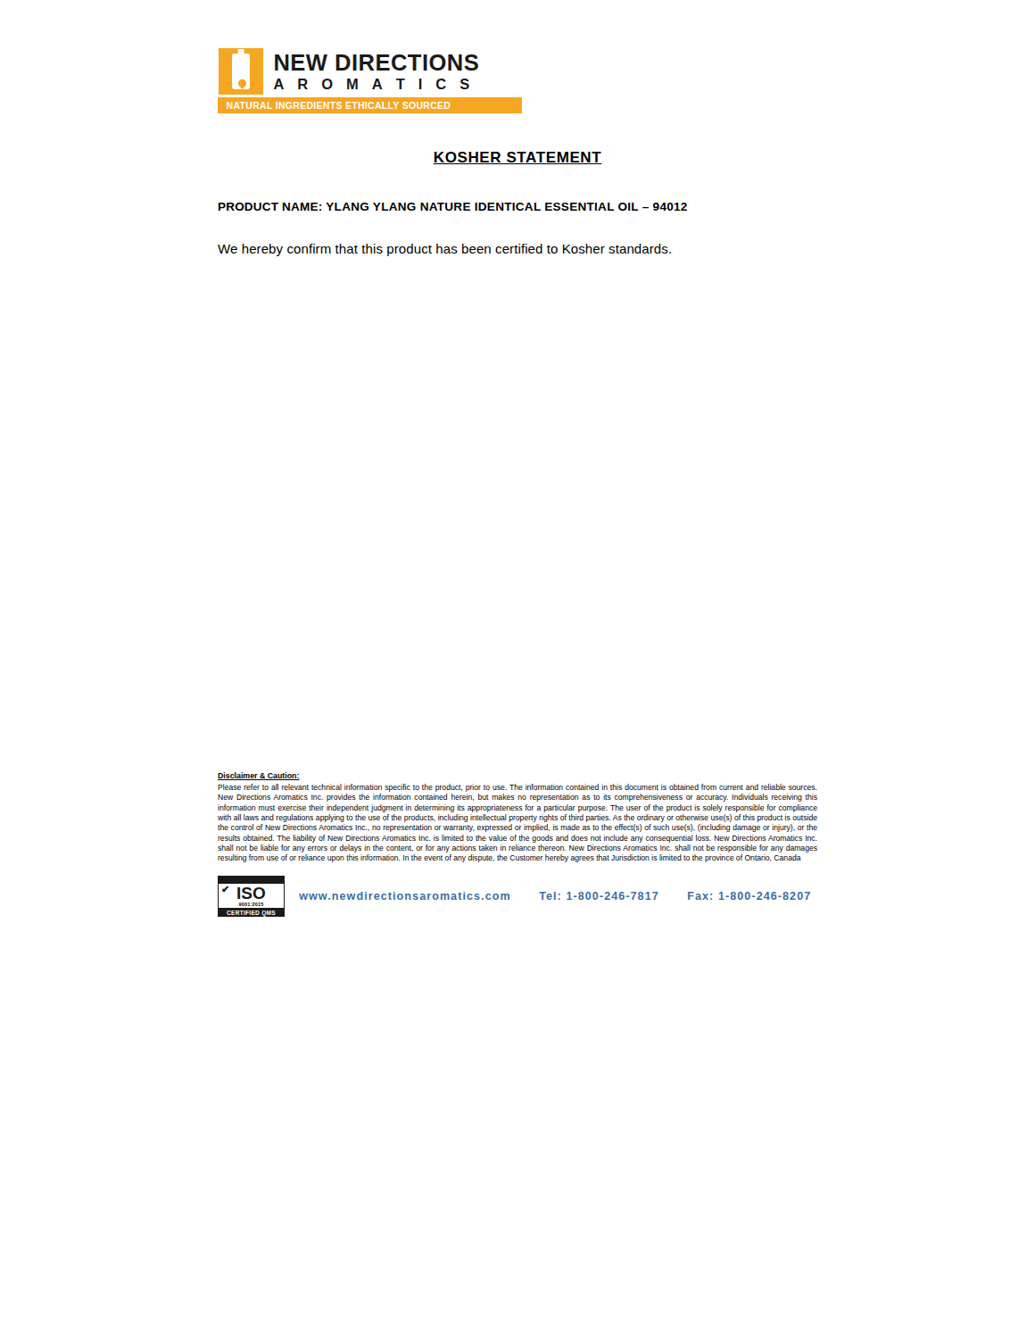NEW DIRECTIONS
A R O M A T I C S
NATURAL INGREDIENTS ETHICALLY SOURCED
KOSHER STATEMENT
PRODUCT NAME: YLANG YLANG NATURE IDENTICAL ESSENTIAL OIL – 94012
We hereby confirm that this product has been certified to Kosher standards.
Disclaimer & Caution:
Please refer to all relevant technical information specific to the product, prior to use. The information contained in this document is obtained from current and reliable sources. New Directions Aromatics Inc. provides the information contained herein, but makes no representation as to its comprehensiveness or accuracy. Individuals receiving this information must exercise their independent judgment in determining its appropriateness for a particular purpose. The user of the product is solely responsible for compliance with all laws and regulations applying to the use of the products, including intellectual property rights of third parties. As the ordinary or otherwise use(s) of this product is outside the control of New Directions Aromatics Inc., no representation or warranty, expressed or implied, is made as to the effect(s) of such use(s), (including damage or injury), or the results obtained. The liability of New Directions Aromatics Inc. is limited to the value of the goods and does not include any consequential loss. New Directions Aromatics Inc. shall not be liable for any errors or delays in the content, or for any actions taken in reliance thereon. New Directions Aromatics Inc. shall not be responsible for any damages resulting from use of or reliance upon this information. In the event of any dispute, the Customer hereby agrees that Jurisdiction is limited to the province of Ontario, Canada
✔ISO
9001:2015
CERTIFIED QMS
www.newdirectionsaromatics.com Tel: 1-800-246-7817 Fax: 1-800-246-8207